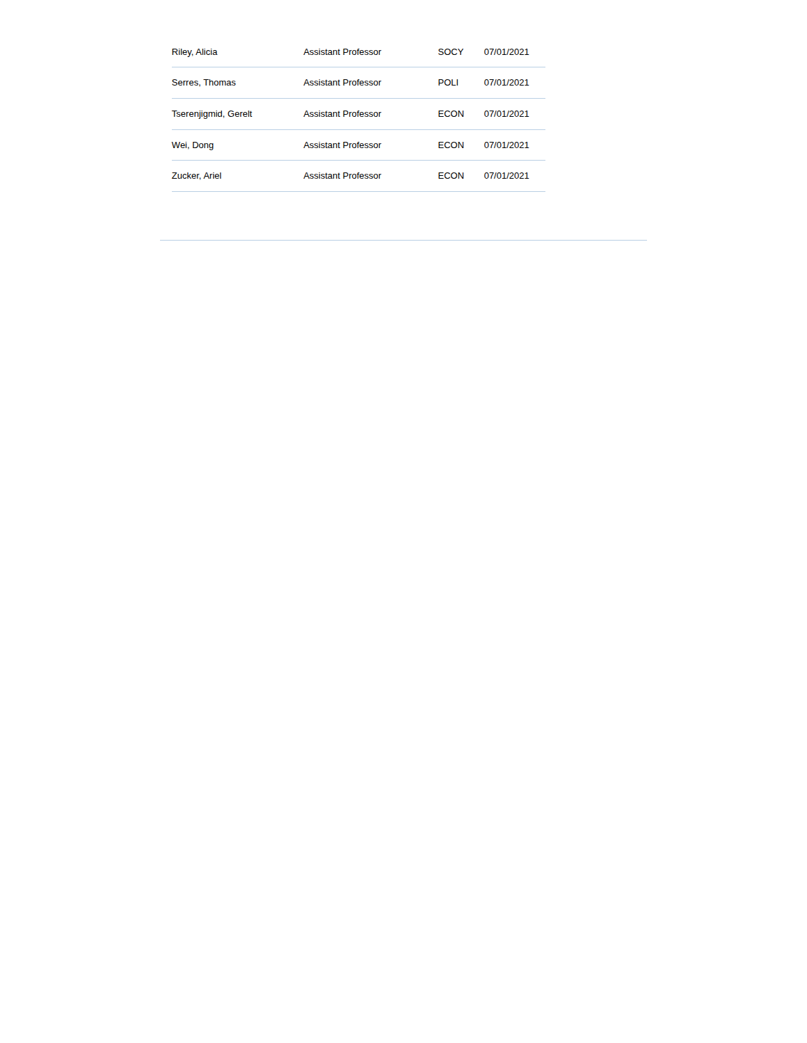| Riley, Alicia | Assistant Professor | SOCY | 07/01/2021 |
| Serres, Thomas | Assistant Professor | POLI | 07/01/2021 |
| Tserenjigmid, Gerelt | Assistant Professor | ECON | 07/01/2021 |
| Wei, Dong | Assistant Professor | ECON | 07/01/2021 |
| Zucker, Ariel | Assistant Professor | ECON | 07/01/2021 |